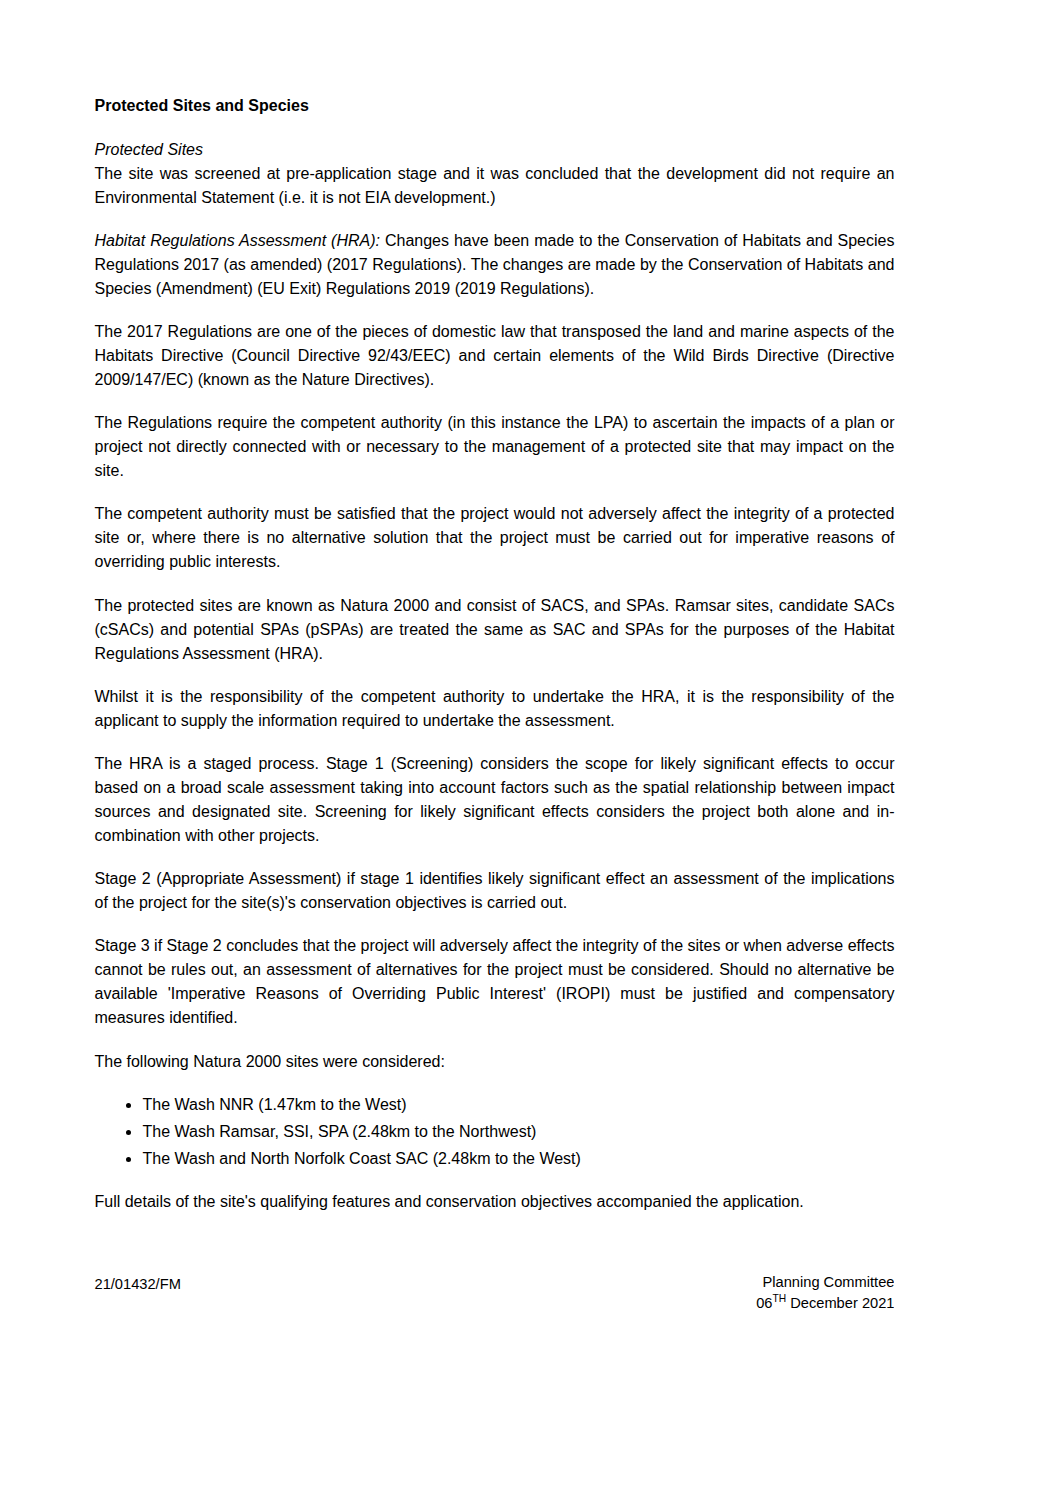Protected Sites and Species
Protected Sites
The site was screened at pre-application stage and it was concluded that the development did not require an Environmental Statement (i.e. it is not EIA development.)
Habitat Regulations Assessment (HRA): Changes have been made to the Conservation of Habitats and Species Regulations 2017 (as amended) (2017 Regulations). The changes are made by the Conservation of Habitats and Species (Amendment) (EU Exit) Regulations 2019 (2019 Regulations).
The 2017 Regulations are one of the pieces of domestic law that transposed the land and marine aspects of the Habitats Directive (Council Directive 92/43/EEC) and certain elements of the Wild Birds Directive (Directive 2009/147/EC) (known as the Nature Directives).
The Regulations require the competent authority (in this instance the LPA) to ascertain the impacts of a plan or project not directly connected with or necessary to the management of a protected site that may impact on the site.
The competent authority must be satisfied that the project would not adversely affect the integrity of a protected site or, where there is no alternative solution that the project must be carried out for imperative reasons of overriding public interests.
The protected sites are known as Natura 2000 and consist of SACS, and SPAs. Ramsar sites, candidate SACs (cSACs) and potential SPAs (pSPAs) are treated the same as SAC and SPAs for the purposes of the Habitat Regulations Assessment (HRA).
Whilst it is the responsibility of the competent authority to undertake the HRA, it is the responsibility of the applicant to supply the information required to undertake the assessment.
The HRA is a staged process. Stage 1 (Screening) considers the scope for likely significant effects to occur based on a broad scale assessment taking into account factors such as the spatial relationship between impact sources and designated site. Screening for likely significant effects considers the project both alone and in-combination with other projects.
Stage 2 (Appropriate Assessment) if stage 1 identifies likely significant effect an assessment of the implications of the project for the site(s)'s conservation objectives is carried out.
Stage 3 if Stage 2 concludes that the project will adversely affect the integrity of the sites or when adverse effects cannot be rules out, an assessment of alternatives for the project must be considered. Should no alternative be available 'Imperative Reasons of Overriding Public Interest' (IROPI) must be justified and compensatory measures identified.
The following Natura 2000 sites were considered:
The Wash NNR (1.47km to the West)
The Wash Ramsar, SSI, SPA (2.48km to the Northwest)
The Wash and North Norfolk Coast SAC (2.48km to the West)
Full details of the site's qualifying features and conservation objectives accompanied the application.
Planning Committee
06TH December 2021
21/01432/FM